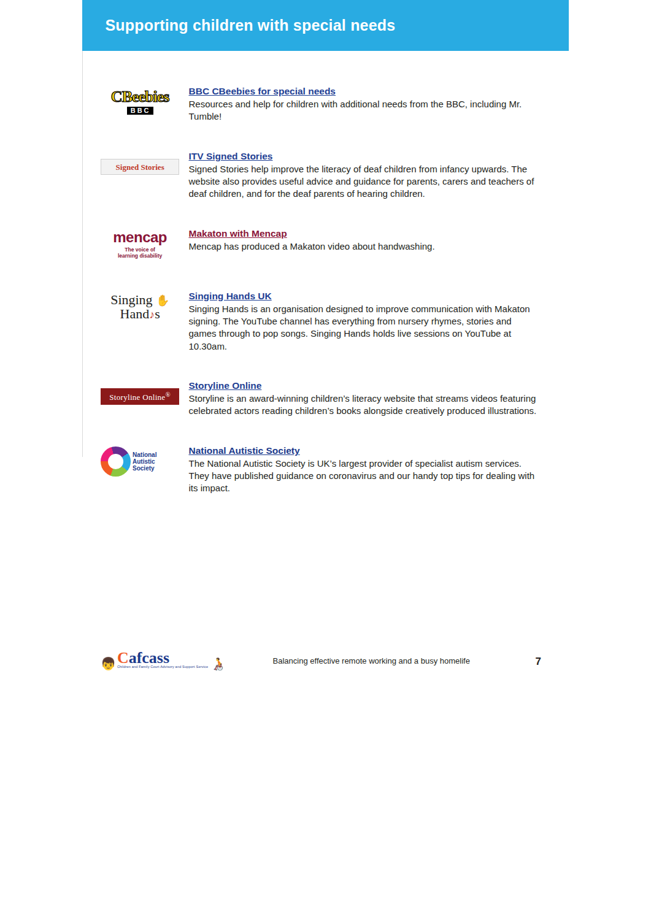Supporting children with special needs
CBeebies
BBC
BBC CBeebies for special needs
Resources and help for children with additional needs from the BBC, including Mr. Tumble!
Signed Stories
ITV Signed Stories
Signed Stories help improve the literacy of deaf children from infancy upwards. The website also provides useful advice and guidance for parents, carers and teachers of deaf children, and for the deaf parents of hearing children.
mencap
The voice of
learning disability
Makaton with Mencap
Mencap has produced a Makaton video about handwashing.
Singing ✋
Hand♪s
Singing Hands UK
Singing Hands is an organisation designed to improve communication with Makaton signing. The YouTube channel has everything from nursery rhymes, stories and games through to pop songs. Singing Hands holds live sessions on YouTube at 10.30am.
Storyline Online®
Storyline Online
Storyline is an award-winning children’s literacy website that streams videos featuring celebrated actors reading children’s books alongside creatively produced illustrations.
National
Autistic
Society
National Autistic Society
The National Autistic Society is UK’s largest provider of specialist autism services. They have published guidance on coronavirus and our handy top tips for dealing with its impact.
👦
Cafcass
Children and Family Court Advisory and Support Service
🧑‍🦽
Balancing effective remote working and a busy homelife
7